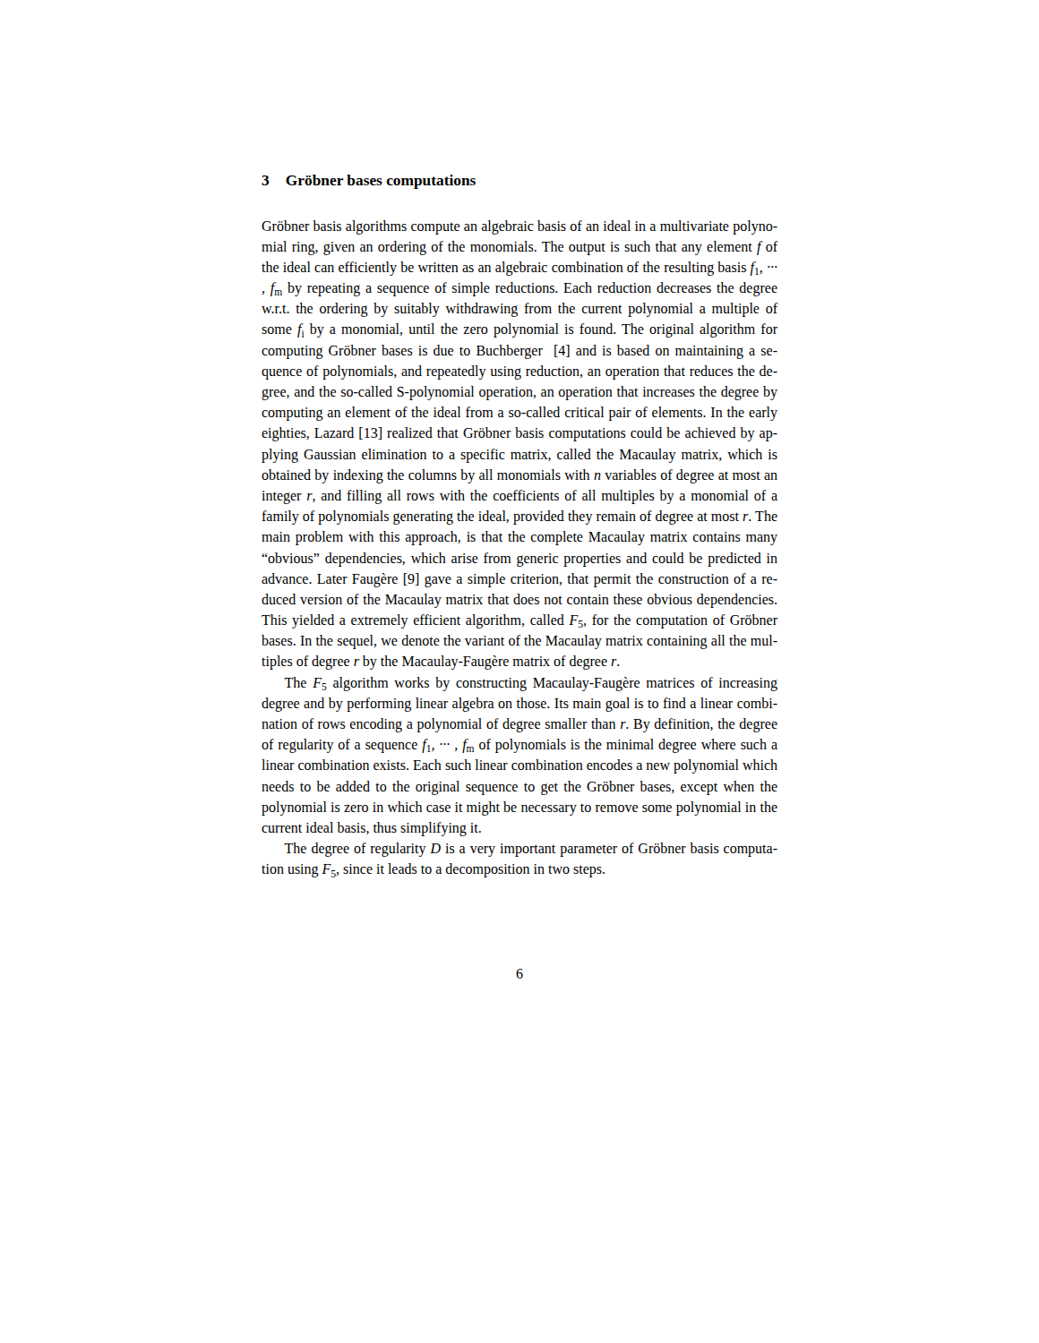3 Gröbner bases computations
Gröbner basis algorithms compute an algebraic basis of an ideal in a multivariate polynomial ring, given an ordering of the monomials. The output is such that any element f of the ideal can efficiently be written as an algebraic combination of the resulting basis f1, ··· , fm by repeating a sequence of simple reductions. Each reduction decreases the degree w.r.t. the ordering by suitably withdrawing from the current polynomial a multiple of some fi by a monomial, until the zero polynomial is found. The original algorithm for computing Gröbner bases is due to Buchberger [4] and is based on maintaining a sequence of polynomials, and repeatedly using reduction, an operation that reduces the degree, and the so-called S-polynomial operation, an operation that increases the degree by computing an element of the ideal from a so-called critical pair of elements. In the early eighties, Lazard [13] realized that Gröbner basis computations could be achieved by applying Gaussian elimination to a specific matrix, called the Macaulay matrix, which is obtained by indexing the columns by all monomials with n variables of degree at most an integer r, and filling all rows with the coefficients of all multiples by a monomial of a family of polynomials generating the ideal, provided they remain of degree at most r. The main problem with this approach, is that the complete Macaulay matrix contains many “obvious” dependencies, which arise from generic properties and could be predicted in advance. Later Faugère [9] gave a simple criterion, that permit the construction of a reduced version of the Macaulay matrix that does not contain these obvious dependencies. This yielded a extremely efficient algorithm, called F5, for the computation of Gröbner bases. In the sequel, we denote the variant of the Macaulay matrix containing all the multiples of degree r by the Macaulay-Faugère matrix of degree r.
The F5 algorithm works by constructing Macaulay-Faugère matrices of increasing degree and by performing linear algebra on those. Its main goal is to find a linear combination of rows encoding a polynomial of degree smaller than r. By definition, the degree of regularity of a sequence f1, ··· , fm of polynomials is the minimal degree where such a linear combination exists. Each such linear combination encodes a new polynomial which needs to be added to the original sequence to get the Gröbner bases, except when the polynomial is zero in which case it might be necessary to remove some polynomial in the current ideal basis, thus simplifying it.
The degree of regularity D is a very important parameter of Gröbner basis computation using F5, since it leads to a decomposition in two steps.
6